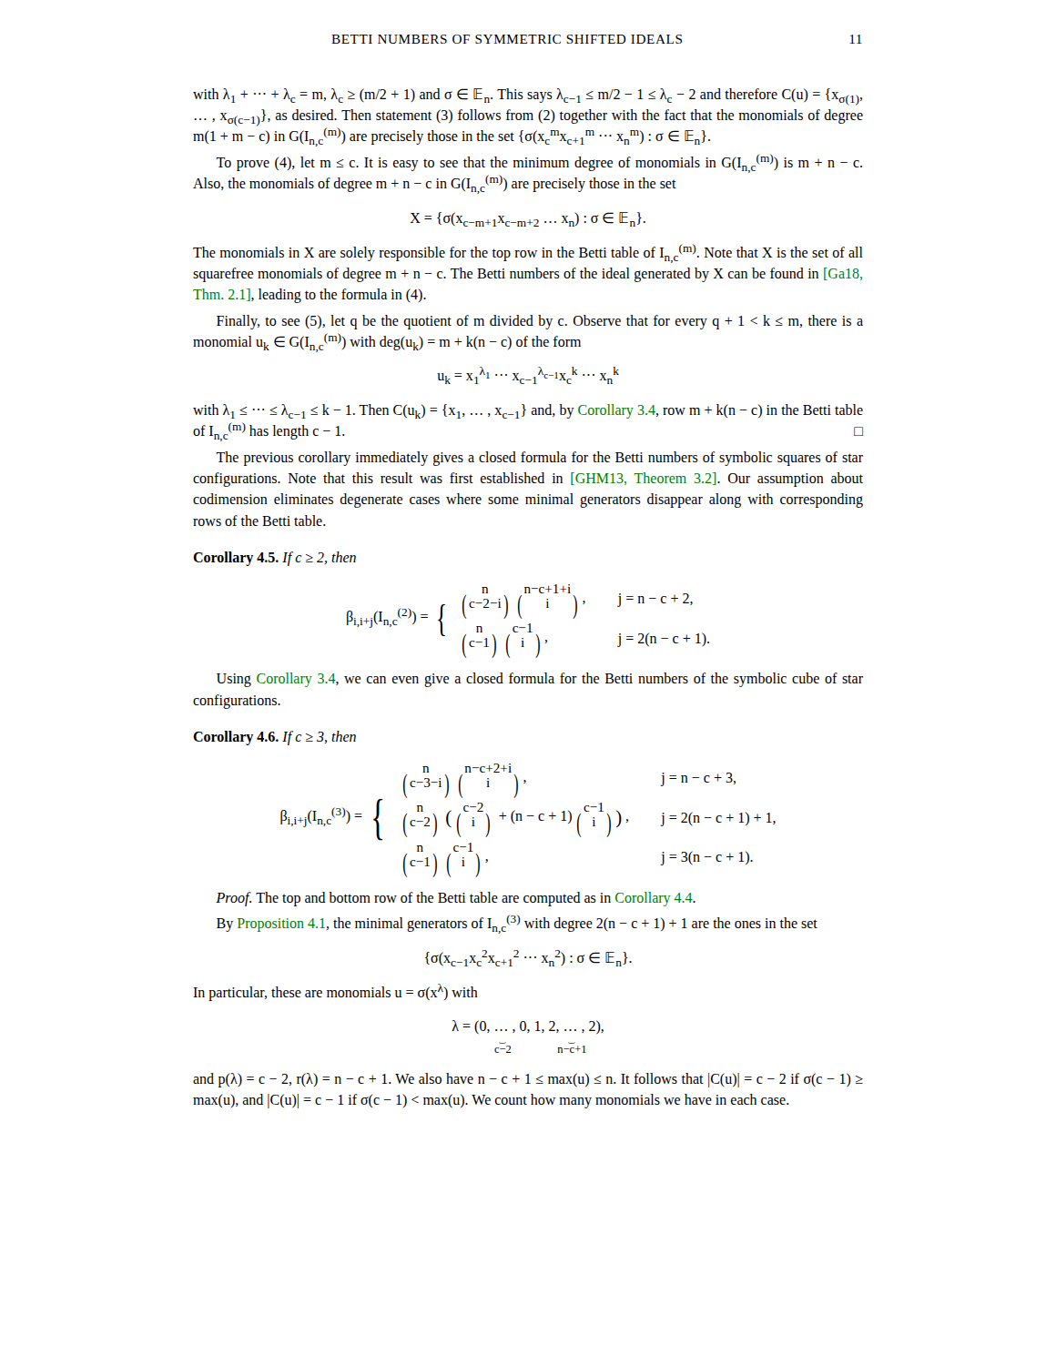BETTI NUMBERS OF SYMMETRIC SHIFTED IDEALS 11
with λ1 + ··· + λc = m, λc ≥ (m/2 + 1) and σ ∈ 𝔼n. This says λc−1 ≤ m/2 − 1 ≤ λc − 2 and therefore C(u) = {xσ(1), … , xσ(c−1)}, as desired. Then statement (3) follows from (2) together with the fact that the monomials of degree m(1 + m − c) in G(In,c(m)) are precisely those in the set {σ(xcmxc+1m ··· xnm) : σ ∈ 𝔼n}.
To prove (4), let m ≤ c. It is easy to see that the minimum degree of monomials in G(In,c(m)) is m + n − c. Also, the monomials of degree m + n − c in G(In,c(m)) are precisely those in the set
X = {σ(xc−m+1xc−m+2 … xn) : σ ∈ 𝔼n}.
The monomials in X are solely responsible for the top row in the Betti table of In,c(m). Note that X is the set of all squarefree monomials of degree m + n − c. The Betti numbers of the ideal generated by X can be found in [Ga18, Thm. 2.1], leading to the formula in (4).
Finally, to see (5), let q be the quotient of m divided by c. Observe that for every q + 1 < k ≤ m, there is a monomial uk ∈ G(In,c(m)) with deg(uk) = m + k(n − c) of the form
uk = x1λ1 ··· xc−1λc−1xck ··· xnk
with λ1 ≤ ··· ≤ λc−1 ≤ k − 1. Then C(uk) = {x1, … , xc−1} and, by Corollary 3.4, row m + k(n − c) in the Betti table of In,c(m) has length c − 1. □
The previous corollary immediately gives a closed formula for the Betti numbers of symbolic squares of star configurations. Note that this result was first established in [GHM13, Theorem 3.2]. Our assumption about codimension eliminates degenerate cases where some minimal generators disappear along with corresponding rows of the Betti table.
Corollary 4.5. If c ≥ 2, then
βi,i+j(In,c(2)) = { (n
c−2−i)(n−c+1+i
i), j = n − c + 2, (n
c−1)(c−1
i), j = 2(n − c + 1).
Using Corollary 3.4, we can even give a closed formula for the Betti numbers of the symbolic cube of star configurations.
Corollary 4.6. If c ≥ 3, then
βi,i+j(In,c(3)) = { (n
c−3−i)(n−c+2+i
i), j = n − c + 3, (n
c−2) ((c−2
i) + (n − c + 1)(c−1
i)) , j = 2(n − c + 1) + 1, (n
c−1)(c−1
i), j = 3(n − c + 1).
Proof. The top and bottom row of the Betti table are computed as in Corollary 4.4.
By Proposition 4.1, the minimal generators of In,c(3) with degree 2(n − c + 1) + 1 are the ones in the set
{σ(xc−1xc2xc+12 ··· xn2) : σ ∈ 𝔼n}.
In particular, these are monomials u = σ(xλ) with
λ = (0, … , 0⏟c−2, 1, 2, … , 2⏟n−c+1),
and p(λ) = c − 2, r(λ) = n − c + 1. We also have n − c + 1 ≤ max(u) ≤ n. It follows that |C(u)| = c − 2 if σ(c − 1) ≥ max(u), and |C(u)| = c − 1 if σ(c − 1) < max(u). We count how many monomials we have in each case.